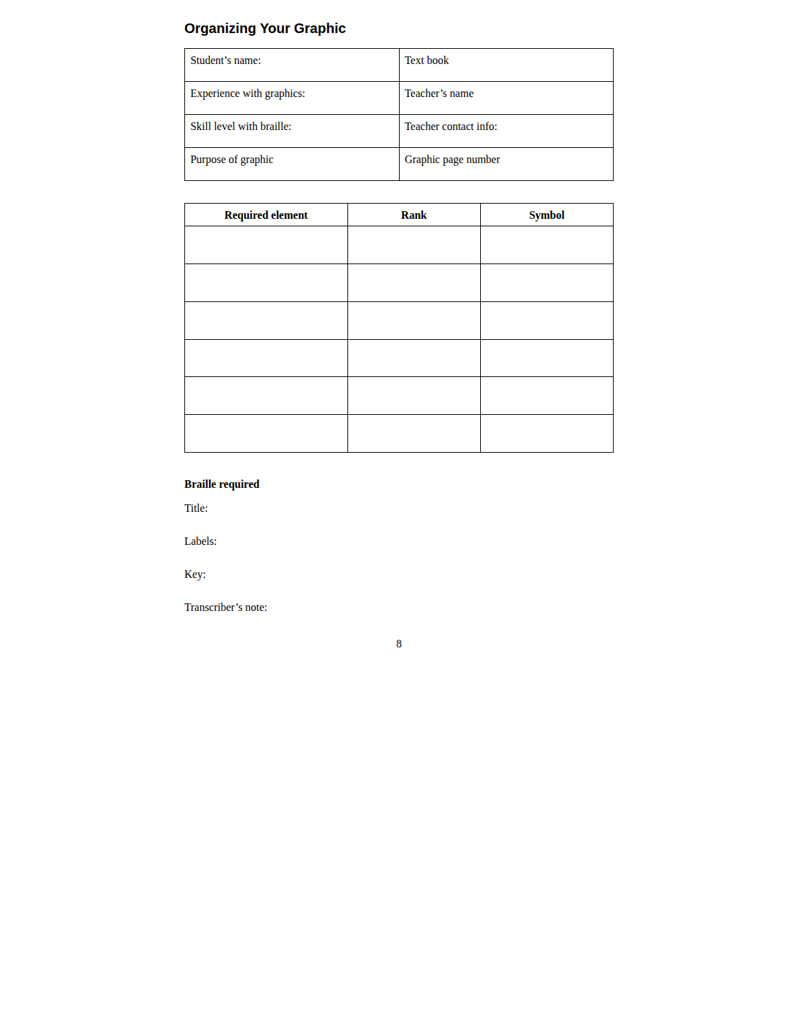Organizing Your Graphic
| Student’s name: | Text book |
| Experience with graphics: | Teacher’s name |
| Skill level with braille: | Teacher contact info: |
| Purpose of graphic | Graphic page number |
| Required element | Rank | Symbol |
| --- | --- | --- |
Braille required
Title:
Labels:
Key:
Transcriber’s note:
8